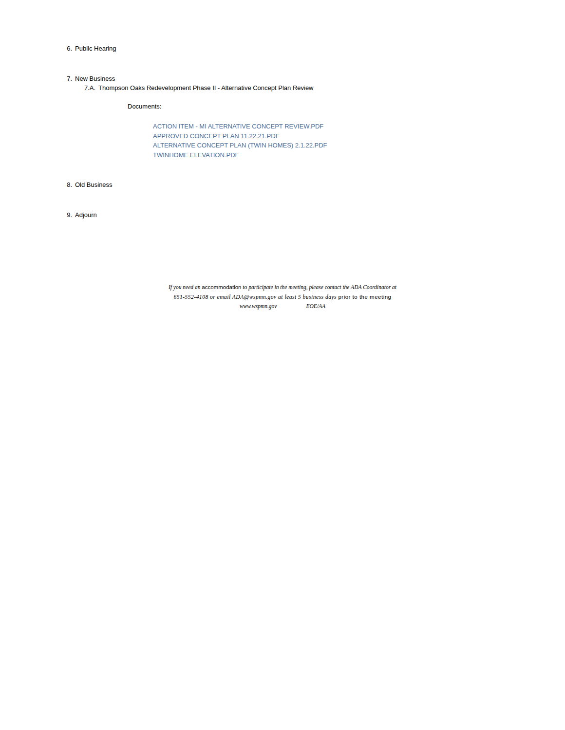6. Public Hearing
7. New Business
7.A. Thompson Oaks Redevelopment Phase II - Alternative Concept Plan Review
Documents:
ACTION ITEM - MI ALTERNATIVE CONCEPT REVIEW.PDF
APPROVED CONCEPT PLAN 11.22.21.PDF
ALTERNATIVE CONCEPT PLAN (TWIN HOMES) 2.1.22.PDF
TWINHOME ELEVATION.PDF
8. Old Business
9. Adjourn
If you need an accommodation to participate in the meeting, please contact the ADA Coordinator at
651-552-4108 or email ADA@wspmn.gov at least 5 business days prior to the meeting
www.wspmn.gov EOE/AA